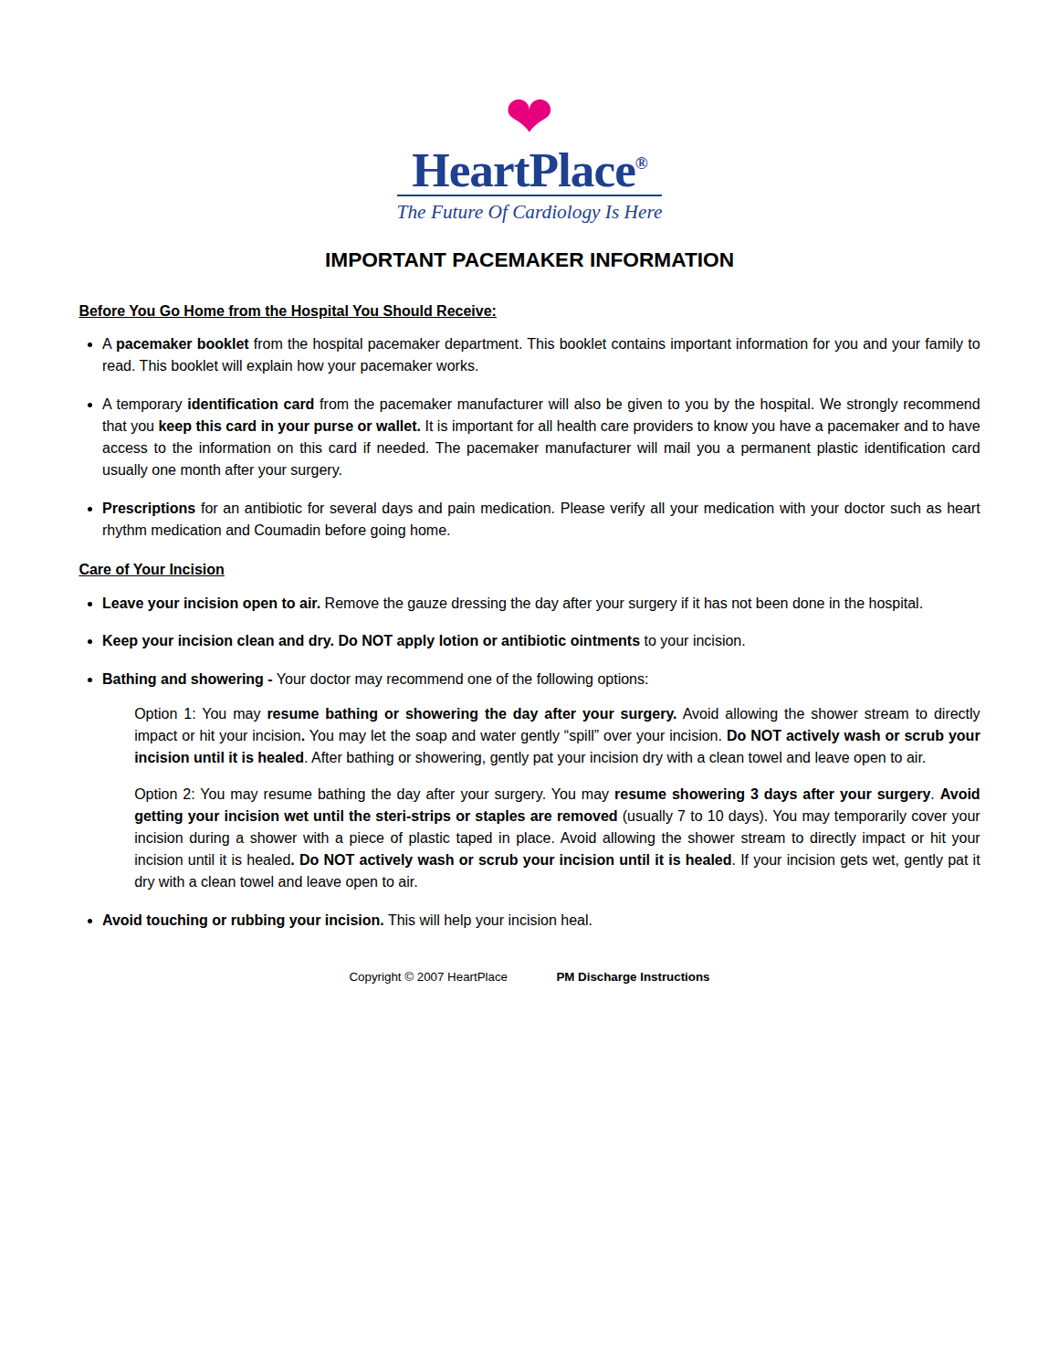❤
HeartPlace®
The Future Of Cardiology Is Here
IMPORTANT PACEMAKER INFORMATION
Before You Go Home from the Hospital You Should Receive:
A pacemaker booklet from the hospital pacemaker department. This booklet contains important information for you and your family to read. This booklet will explain how your pacemaker works.
A temporary identification card from the pacemaker manufacturer will also be given to you by the hospital. We strongly recommend that you keep this card in your purse or wallet. It is important for all health care providers to know you have a pacemaker and to have access to the information on this card if needed. The pacemaker manufacturer will mail you a permanent plastic identification card usually one month after your surgery.
Prescriptions for an antibiotic for several days and pain medication. Please verify all your medication with your doctor such as heart rhythm medication and Coumadin before going home.
Care of Your Incision
Leave your incision open to air. Remove the gauze dressing the day after your surgery if it has not been done in the hospital.
Keep your incision clean and dry. Do NOT apply lotion or antibiotic ointments to your incision.
Bathing and showering - Your doctor may recommend one of the following options:
Option 1: You may resume bathing or showering the day after your surgery. Avoid allowing the shower stream to directly impact or hit your incision. You may let the soap and water gently “spill” over your incision. Do NOT actively wash or scrub your incision until it is healed. After bathing or showering, gently pat your incision dry with a clean towel and leave open to air.
Option 2: You may resume bathing the day after your surgery. You may resume showering 3 days after your surgery. Avoid getting your incision wet until the steri-strips or staples are removed (usually 7 to 10 days). You may temporarily cover your incision during a shower with a piece of plastic taped in place. Avoid allowing the shower stream to directly impact or hit your incision until it is healed. Do NOT actively wash or scrub your incision until it is healed. If your incision gets wet, gently pat it dry with a clean towel and leave open to air.
Avoid touching or rubbing your incision. This will help your incision heal.
Copyright © 2007 HeartPlace PM Discharge Instructions